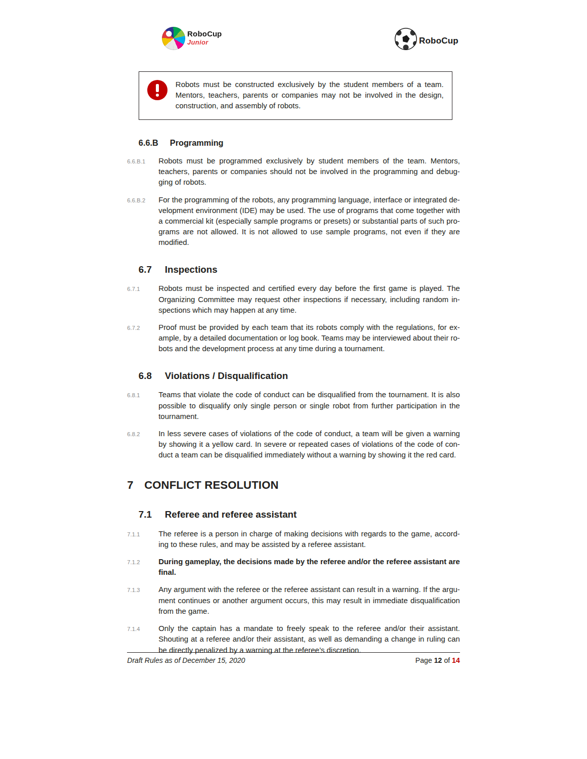Robo Cup Junior
RoboCup
Robots must be constructed exclusively by the student members of a team. Mentors, teachers, parents or companies may not be involved in the design, construction, and assembly of robots.
6.6.BProgramming
6.6.B.1
Robots must be programmed exclusively by student members of the team. Mentors, teachers, parents or companies should not be involved in the programming and debugging of robots.
6.6.B.2
For the programming of the robots, any programming language, interface or integrated development environment (IDE) may be used. The use of programs that come together with a commercial kit (especially sample programs or presets) or substantial parts of such programs are not allowed. It is not allowed to use sample programs, not even if they are modified.
6.7 Inspections
6.7.1
Robots must be inspected and certified every day before the first game is played. The Organizing Committee may request other inspections if necessary, including random inspections which may happen at any time.
6.7.2
Proof must be provided by each team that its robots comply with the regulations, for example, by a detailed documentation or log book. Teams may be interviewed about their robots and the development process at any time during a tournament.
6.8 Violations / Disqualification
6.8.1
Teams that violate the code of conduct can be disqualified from the tournament. It is also possible to disqualify only single person or single robot from further participation in the tournament.
6.8.2
In less severe cases of violations of the code of conduct, a team will be given a warning by showing it a yellow card. In severe or repeated cases of violations of the code of conduct a team can be disqualified immediately without a warning by showing it the red card.
7 CONFLICT RESOLUTION
7.1 Referee and referee assistant
7.1.1
The referee is a person in charge of making decisions with regards to the game, according to these rules, and may be assisted by a referee assistant.
7.1.2
During gameplay, the decisions made by the referee and/or the referee assistant are final.
7.1.3
Any argument with the referee or the referee assistant can result in a warning. If the argument continues or another argument occurs, this may result in immediate disqualification from the game.
7.1.4
Only the captain has a mandate to freely speak to the referee and/or their assistant. Shouting at a referee and/or their assistant, as well as demanding a change in ruling can be directly penalized by a warning at the referee’s discretion.
Draft Rules as of December 15, 2020
Page 12 of 14